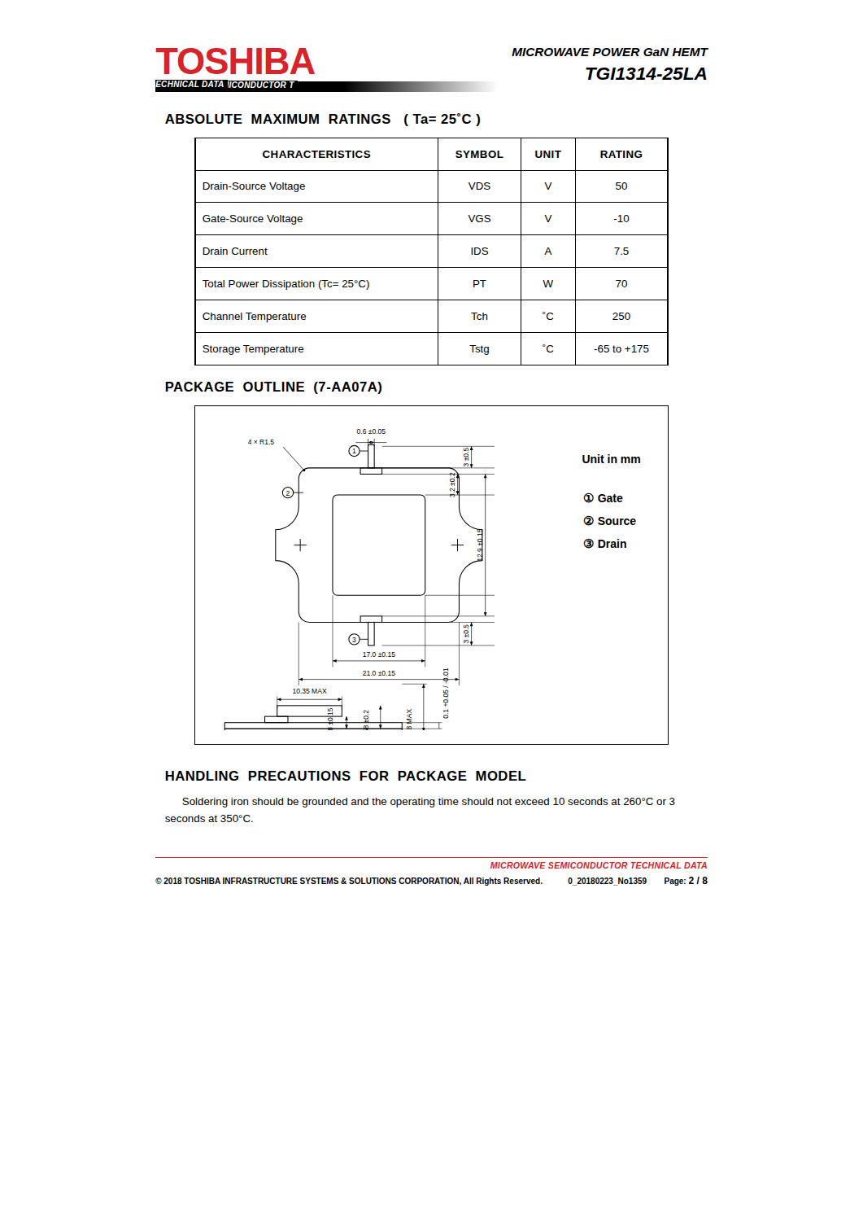TOSHIBA
MICROWAVE SEMICONDUCTOR TECHNICAL DATA
MICROWAVE POWER GaN HEMT
TGI1314-25LA
ABSOLUTE MAXIMUM RATINGS ( Ta= 25˚C )
| CHARACTERISTICS | SYMBOL | UNIT | RATING |
| --- | --- | --- | --- |
| Drain-Source Voltage | VDS | V | 50 |
| Gate-Source Voltage | VGS | V | -10 |
| Drain Current | IDS | A | 7.5 |
| Total Power Dissipation (Tc= 25°C) | PT | W | 70 |
| Channel Temperature | Tch | ˚C | 250 |
| Storage Temperature | Tstg | ˚C | -65 to +175 |
PACKAGE OUTLINE (7-AA07A)
Unit in mm
① Gate
② Source
③ Drain
1 2 3 4 × R1.5 0.6 ±0.05 3 ±0.5 3.2 ±0.2 12.9 ±0.15 3 ±0.5 17.0 ±0.15 21.0 ±0.15 10.35 MAX 0.1 +0.05 / -0.01 1.68 ±0.15 2.58 ±0.2 4.68 MAX
HANDLING PRECAUTIONS FOR PACKAGE MODEL
Soldering iron should be grounded and the operating time should not exceed 10 seconds at 260°C or 3 seconds at 350°C.
MICROWAVE SEMICONDUCTOR TECHNICAL DATA
© 2018 TOSHIBA INFRASTRUCTURE SYSTEMS & SOLUTIONS CORPORATION, All Rights Reserved.
0_20180223_No1359
Page: 2 / 8